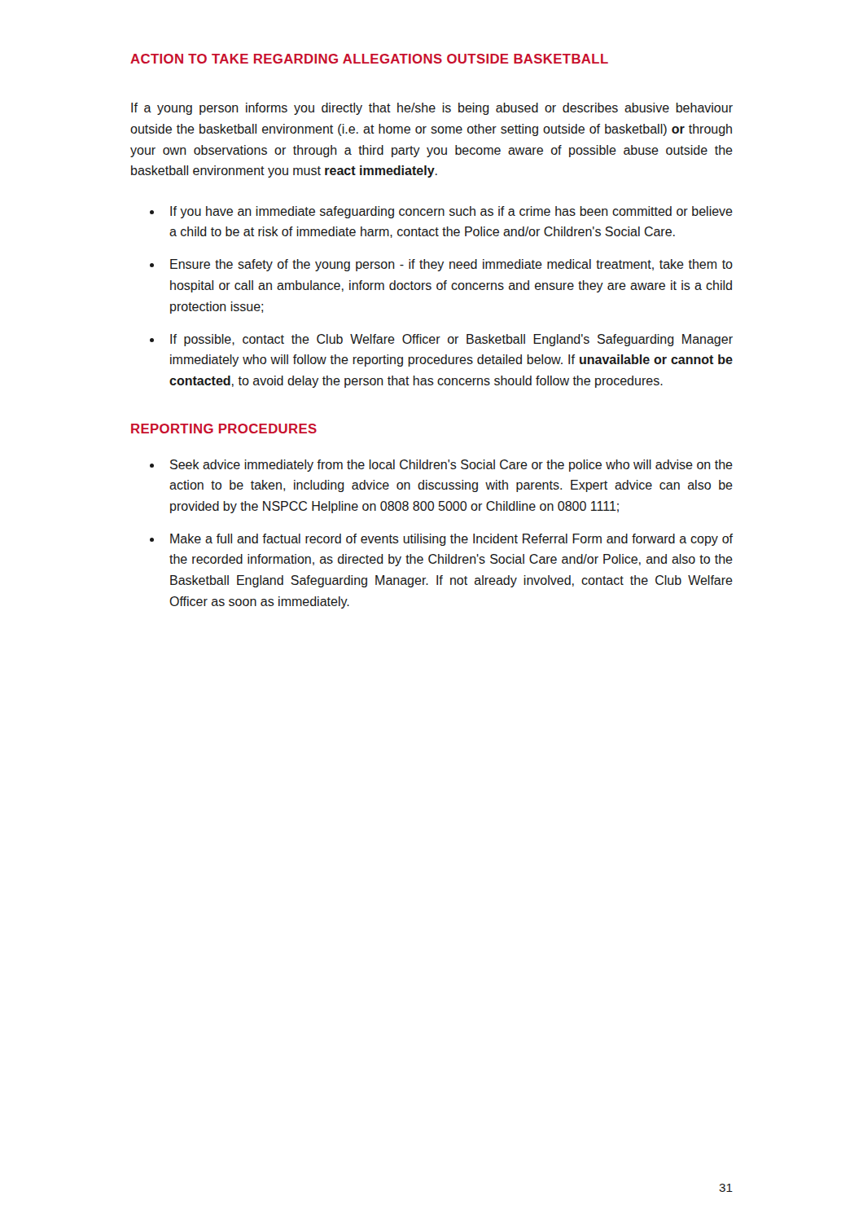Action to take regarding allegations outside basketball
If a young person informs you directly that he/she is being abused or describes abusive behaviour outside the basketball environment (i.e. at home or some other setting outside of basketball) or through your own observations or through a third party you become aware of possible abuse outside the basketball environment you must react immediately.
If you have an immediate safeguarding concern such as if a crime has been committed or believe a child to be at risk of immediate harm, contact the Police and/or Children's Social Care.
Ensure the safety of the young person - if they need immediate medical treatment, take them to hospital or call an ambulance, inform doctors of concerns and ensure they are aware it is a child protection issue;
If possible, contact the Club Welfare Officer or Basketball England's Safeguarding Manager immediately who will follow the reporting procedures detailed below. If unavailable or cannot be contacted, to avoid delay the person that has concerns should follow the procedures.
Reporting procedures
Seek advice immediately from the local Children's Social Care or the police who will advise on the action to be taken, including advice on discussing with parents. Expert advice can also be provided by the NSPCC Helpline on 0808 800 5000 or Childline on 0800 1111;
Make a full and factual record of events utilising the Incident Referral Form and forward a copy of the recorded information, as directed by the Children's Social Care and/or Police, and also to the Basketball England Safeguarding Manager. If not already involved, contact the Club Welfare Officer as soon as immediately.
31